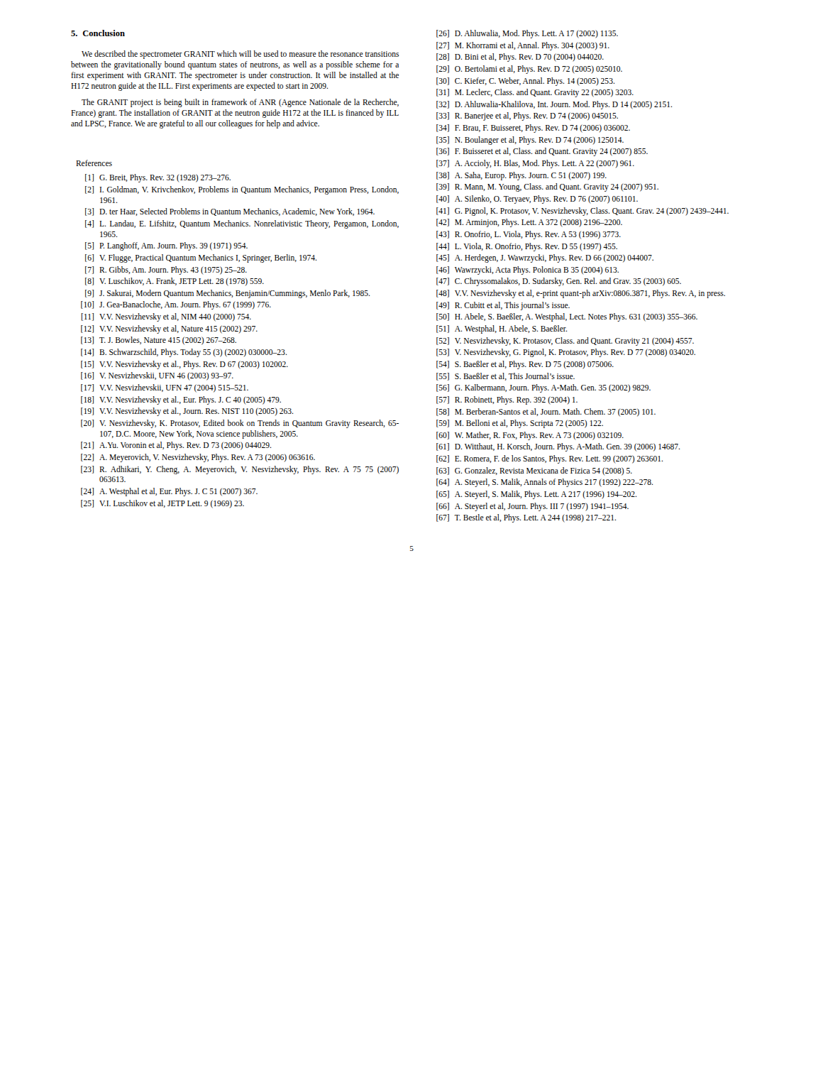5. Conclusion
We described the spectrometer GRANIT which will be used to measure the resonance transitions between the gravitationally bound quantum states of neutrons, as well as a possible scheme for a first experiment with GRANIT. The spectrometer is under construction. It will be installed at the H172 neutron guide at the ILL. First experiments are expected to start in 2009.
The GRANIT project is being built in framework of ANR (Agence Nationale de la Recherche, France) grant. The installation of GRANIT at the neutron guide H172 at the ILL is financed by ILL and LPSC, France. We are grateful to all our colleagues for help and advice.
References
[1] G. Breit, Phys. Rev. 32 (1928) 273–276.
[2] I. Goldman, V. Krivchenkov, Problems in Quantum Mechanics, Pergamon Press, London, 1961.
[3] D. ter Haar, Selected Problems in Quantum Mechanics, Academic, New York, 1964.
[4] L. Landau, E. Lifshitz, Quantum Mechanics. Nonrelativistic Theory, Pergamon, London, 1965.
[5] P. Langhoff, Am. Journ. Phys. 39 (1971) 954.
[6] V. Flugge, Practical Quantum Mechanics I, Springer, Berlin, 1974.
[7] R. Gibbs, Am. Journ. Phys. 43 (1975) 25–28.
[8] V. Luschikov, A. Frank, JETP Lett. 28 (1978) 559.
[9] J. Sakurai, Modern Quantum Mechanics, Benjamin/Cummings, Menlo Park, 1985.
[10] J. Gea-Banacloche, Am. Journ. Phys. 67 (1999) 776.
[11] V.V. Nesvizhevsky et al, NIM 440 (2000) 754.
[12] V.V. Nesvizhevsky et al, Nature 415 (2002) 297.
[13] T. J. Bowles, Nature 415 (2002) 267–268.
[14] B. Schwarzschild, Phys. Today 55 (3) (2002) 030000–23.
[15] V.V. Nesvizhevsky et al., Phys. Rev. D 67 (2003) 102002.
[16] V. Nesvizhevskii, UFN 46 (2003) 93–97.
[17] V.V. Nesvizhevskii, UFN 47 (2004) 515–521.
[18] V.V. Nesvizhevsky et al., Eur. Phys. J. C 40 (2005) 479.
[19] V.V. Nesvizhevsky et al., Journ. Res. NIST 110 (2005) 263.
[20] V. Nesvizhevsky, K. Protasov, Edited book on Trends in Quantum Gravity Research, 65-107, D.C. Moore, New York, Nova science publishers, 2005.
[21] A.Yu. Voronin et al, Phys. Rev. D 73 (2006) 044029.
[22] A. Meyerovich, V. Nesvizhevsky, Phys. Rev. A 73 (2006) 063616.
[23] R. Adhikari, Y. Cheng, A. Meyerovich, V. Nesvizhevsky, Phys. Rev. A 75 75 (2007) 063613.
[24] A. Westphal et al, Eur. Phys. J. C 51 (2007) 367.
[25] V.I. Luschikov et al, JETP Lett. 9 (1969) 23.
[26] D. Ahluwalia, Mod. Phys. Lett. A 17 (2002) 1135.
[27] M. Khorrami et al, Annal. Phys. 304 (2003) 91.
[28] D. Bini et al, Phys. Rev. D 70 (2004) 044020.
[29] O. Bertolami et al, Phys. Rev. D 72 (2005) 025010.
[30] C. Kiefer, C. Weber, Annal. Phys. 14 (2005) 253.
[31] M. Leclerc, Class. and Quant. Gravity 22 (2005) 3203.
[32] D. Ahluwalia-Khalilova, Int. Journ. Mod. Phys. D 14 (2005) 2151.
[33] R. Banerjee et al, Phys. Rev. D 74 (2006) 045015.
[34] F. Brau, F. Buisseret, Phys. Rev. D 74 (2006) 036002.
[35] N. Boulanger et al, Phys. Rev. D 74 (2006) 125014.
[36] F. Buisseret et al, Class. and Quant. Gravity 24 (2007) 855.
[37] A. Accioly, H. Blas, Mod. Phys. Lett. A 22 (2007) 961.
[38] A. Saha, Europ. Phys. Journ. C 51 (2007) 199.
[39] R. Mann, M. Young, Class. and Quant. Gravity 24 (2007) 951.
[40] A. Silenko, O. Teryaev, Phys. Rev. D 76 (2007) 061101.
[41] G. Pignol, K. Protasov, V. Nesvizhevsky, Class. Quant. Grav. 24 (2007) 2439–2441.
[42] M. Arminjon, Phys. Lett. A 372 (2008) 2196–2200.
[43] R. Onofrio, L. Viola, Phys. Rev. A 53 (1996) 3773.
[44] L. Viola, R. Onofrio, Phys. Rev. D 55 (1997) 455.
[45] A. Herdegen, J. Wawrzycki, Phys. Rev. D 66 (2002) 044007.
[46] Wawrzycki, Acta Phys. Polonica B 35 (2004) 613.
[47] C. Chryssomalakos, D. Sudarsky, Gen. Rel. and Grav. 35 (2003) 605.
[48] V.V. Nesvizhevsky et al, e-print quant-ph arXiv:0806.3871, Phys. Rev. A, in press.
[49] R. Cubitt et al, This journal’s issue.
[50] H. Abele, S. Baeßler, A. Westphal, Lect. Notes Phys. 631 (2003) 355–366.
[51] A. Westphal, H. Abele, S. Baeßler.
[52] V. Nesvizhevsky, K. Protasov, Class. and Quant. Gravity 21 (2004) 4557.
[53] V. Nesvizhevsky, G. Pignol, K. Protasov, Phys. Rev. D 77 (2008) 034020.
[54] S. Baeßler et al, Phys. Rev. D 75 (2008) 075006.
[55] S. Baeßler et al, This Journal’s issue.
[56] G. Kalbermann, Journ. Phys. A-Math. Gen. 35 (2002) 9829.
[57] R. Robinett, Phys. Rep. 392 (2004) 1.
[58] M. Berberan-Santos et al, Journ. Math. Chem. 37 (2005) 101.
[59] M. Belloni et al, Phys. Scripta 72 (2005) 122.
[60] W. Mather, R. Fox, Phys. Rev. A 73 (2006) 032109.
[61] D. Witthaut, H. Korsch, Journ. Phys. A-Math. Gen. 39 (2006) 14687.
[62] E. Romera, F. de los Santos, Phys. Rev. Lett. 99 (2007) 263601.
[63] G. Gonzalez, Revista Mexicana de Fizica 54 (2008) 5.
[64] A. Steyerl, S. Malik, Annals of Physics 217 (1992) 222–278.
[65] A. Steyerl, S. Malik, Phys. Lett. A 217 (1996) 194–202.
[66] A. Steyerl et al, Journ. Phys. III 7 (1997) 1941–1954.
[67] T. Bestle et al, Phys. Lett. A 244 (1998) 217–221.
5